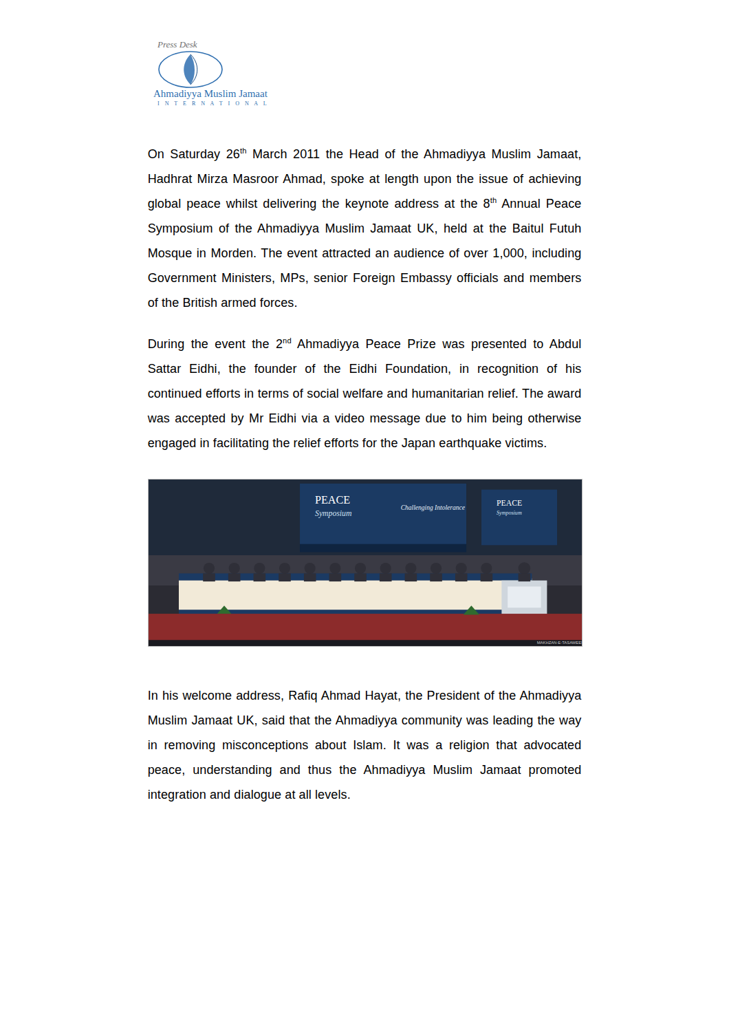Press Desk Ahmadiyya Muslim Jamaat I N T E R N A T I O N A L
On Saturday 26th March 2011 the Head of the Ahmadiyya Muslim Jamaat, Hadhrat Mirza Masroor Ahmad, spoke at length upon the issue of achieving global peace whilst delivering the keynote address at the 8th Annual Peace Symposium of the Ahmadiyya Muslim Jamaat UK, held at the Baitul Futuh Mosque in Morden. The event attracted an audience of over 1,000, including Government Ministers, MPs, senior Foreign Embassy officials and members of the British armed forces.
During the event the 2nd Ahmadiyya Peace Prize was presented to Abdul Sattar Eidhi, the founder of the Eidhi Foundation, in recognition of his continued efforts in terms of social welfare and humanitarian relief. The award was accepted by Mr Eidhi via a video message due to him being otherwise engaged in facilitating the relief efforts for the Japan earthquake victims.
PEACE Symposium Challenging Intolerance PEACE Symposium MAKHZAN-E-TASAWEER
In his welcome address, Rafiq Ahmad Hayat, the President of the Ahmadiyya Muslim Jamaat UK, said that the Ahmadiyya community was leading the way in removing misconceptions about Islam. It was a religion that advocated peace, understanding and thus the Ahmadiyya Muslim Jamaat promoted integration and dialogue at all levels.